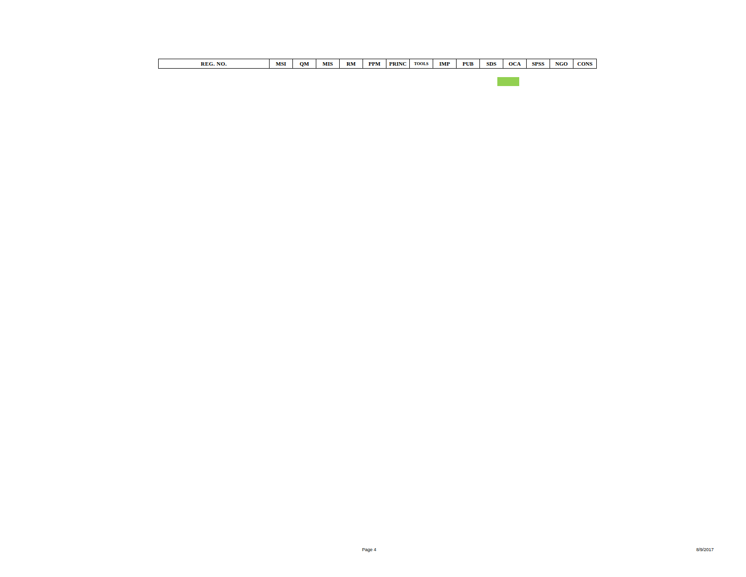| REG. NO. | MSI | QM | MIS | RM | PPM | PRINC | TOOLS | IMP | PUB | SDS | OCA | SPSS | NGO | CONS |
Page 4
8/9/2017